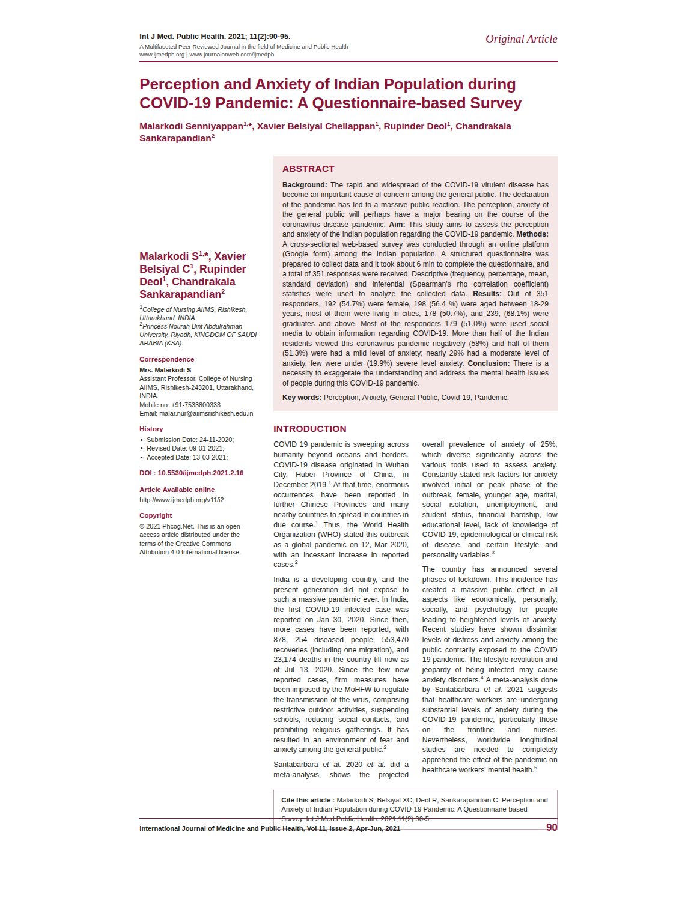Int J Med. Public Health. 2021; 11(2):90-95.
A Multifaceted Peer Reviewed Journal in the field of Medicine and Public Health
www.ijmedph.org | www.journalonweb.com/ijmedph
Original Article
Perception and Anxiety of Indian Population during COVID-19 Pandemic: A Questionnaire-based Survey
Malarkodi Senniyappan1,*, Xavier Belsiyal Chellappan1, Rupinder Deol1, Chandrakala Sankarapandian2
Malarkodi S1,*, Xavier Belsiyal C1, Rupinder Deol1, Chandrakala Sankarapandian2
1College of Nursing AIIMS, Rishikesh, Uttarakhand, INDIA.
2Princess Nourah Bint Abdulrahman University, Riyadh, KINGDOM OF SAUDI ARABIA (KSA).
Correspondence
Mrs. Malarkodi S
Assistant Professor, College of Nursing AIIMS, Rishikesh-243201, Uttarakhand, INDIA.
Mobile no: +91-7533800333
Email: malar.nur@aiimsrishikesh.edu.in
History
Submission Date: 24-11-2020;
Revised Date: 09-01-2021;
Accepted Date: 13-03-2021;
DOI : 10.5530/ijmedph.2021.2.16
Article Available online
http://www.ijmedph.org/v11/i2
Copyright
© 2021 Phcog.Net. This is an open-access article distributed under the terms of the Creative Commons Attribution 4.0 International license.
ABSTRACT
Background: The rapid and widespread of the COVID-19 virulent disease has become an important cause of concern among the general public. The declaration of the pandemic has led to a massive public reaction. The perception, anxiety of the general public will perhaps have a major bearing on the course of the coronavirus disease pandemic. Aim: This study aims to assess the perception and anxiety of the Indian population regarding the COVID-19 pandemic. Methods: A cross-sectional web-based survey was conducted through an online platform (Google form) among the Indian population. A structured questionnaire was prepared to collect data and it took about 6 min to complete the questionnaire, and a total of 351 responses were received. Descriptive (frequency, percentage, mean, standard deviation) and inferential (Spearman's rho correlation coefficient) statistics were used to analyze the collected data. Results: Out of 351 responders, 192 (54.7%) were female, 198 (56.4 %) were aged between 18-29 years, most of them were living in cities, 178 (50.7%), and 239, (68.1%) were graduates and above. Most of the responders 179 (51.0%) were used social media to obtain information regarding COVID-19. More than half of the Indian residents viewed this coronavirus pandemic negatively (58%) and half of them (51.3%) were had a mild level of anxiety; nearly 29% had a moderate level of anxiety, few were under (19.9%) severe level anxiety. Conclusion: There is a necessity to exaggerate the understanding and address the mental health issues of people during this COVID-19 pandemic.
Key words: Perception, Anxiety, General Public, Covid-19, Pandemic.
INTRODUCTION
COVID 19 pandemic is sweeping across humanity beyond oceans and borders. COVID-19 disease originated in Wuhan City, Hubei Province of China, in December 2019.1 At that time, enormous occurrences have been reported in further Chinese Provinces and many nearby countries to spread in countries in due course.1 Thus, the World Health Organization (WHO) stated this outbreak as a global pandemic on 12, Mar 2020, with an incessant increase in reported cases.2
India is a developing country, and the present generation did not expose to such a massive pandemic ever. In India, the first COVID-19 infected case was reported on Jan 30, 2020. Since then, more cases have been reported, with 878, 254 diseased people, 553,470 recoveries (including one migration), and 23,174 deaths in the country till now as of Jul 13, 2020. Since the few new reported cases, firm measures have been imposed by the MoHFW to regulate the transmission of the virus, comprising restrictive outdoor activities, suspending schools, reducing social contacts, and prohibiting religious gatherings. It has resulted in an environment of fear and anxiety among the general public.2
Santabárbara et al. 2020 et al. did a meta-analysis, shows the projected overall prevalence of anxiety of 25%, which diverse significantly across the various tools used to assess anxiety. Constantly stated risk factors for anxiety involved initial or peak phase of the outbreak, female, younger age, marital, social isolation, unemployment, and student status, financial hardship, low educational level, lack of knowledge of COVID-19, epidemiological or clinical risk of disease, and certain lifestyle and personality variables.3
The country has announced several phases of lockdown. This incidence has created a massive public effect in all aspects like economically, personally, socially, and psychology for people leading to heightened levels of anxiety. Recent studies have shown dissimilar levels of distress and anxiety among the public contrarily exposed to the COVID 19 pandemic. The lifestyle revolution and jeopardy of being infected may cause anxiety disorders.4 A meta-analysis done by Santabárbara et al. 2021 suggests that healthcare workers are undergoing substantial levels of anxiety during the COVID-19 pandemic, particularly those on the frontline and nurses. Nevertheless, worldwide longitudinal studies are needed to completely apprehend the effect of the pandemic on healthcare workers' mental health.5
Cite this article : Malarkodi S, Belsiyal XC, Deol R, Sankarapandian C. Perception and Anxiety of Indian Population during COVID-19 Pandemic: A Questionnaire-based Survey. Int J Med Public Health. 2021;11(2):90-5.
International Journal of Medicine and Public Health, Vol 11, Issue 2, Apr-Jun, 2021
90